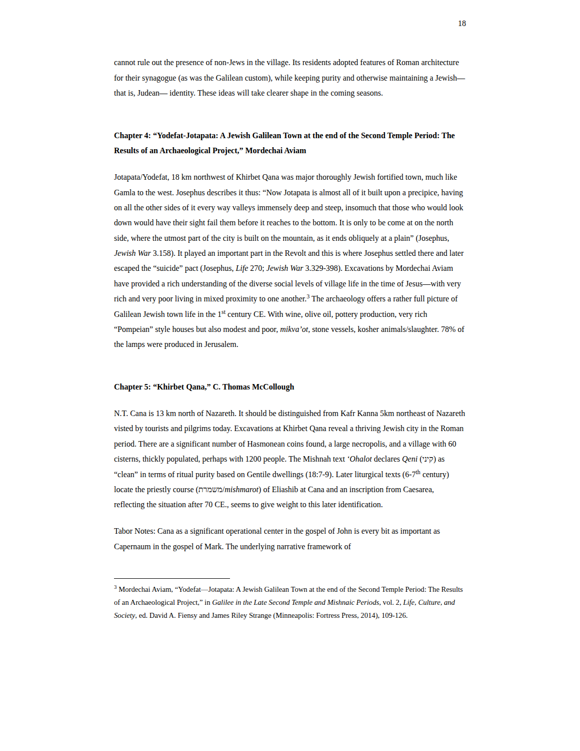18
cannot rule out the presence of non-Jews in the village. Its residents adopted features of Roman architecture for their synagogue (as was the Galilean custom), while keeping purity and otherwise maintaining a Jewish— that is, Judean— identity. These ideas will take clearer shape in the coming seasons.
Chapter 4: “Yodefat-Jotapata: A Jewish Galilean Town at the end of the Second Temple Period: The Results of an Archaeological Project,” Mordechai Aviam
Jotapata/Yodefat, 18 km northwest of Khirbet Qana was major thoroughly Jewish fortified town, much like Gamla to the west. Josephus describes it thus: “Now Jotapata is almost all of it built upon a precipice, having on all the other sides of it every way valleys immensely deep and steep, insomuch that those who would look down would have their sight fail them before it reaches to the bottom. It is only to be come at on the north side, where the utmost part of the city is built on the mountain, as it ends obliquely at a plain” (Josephus, Jewish War 3.158). It played an important part in the Revolt and this is where Josephus settled there and later escaped the “suicide” pact (Josephus, Life 270; Jewish War 3.329-398). Excavations by Mordechai Aviam have provided a rich understanding of the diverse social levels of village life in the time of Jesus—with very rich and very poor living in mixed proximity to one another.3 The archaeology offers a rather full picture of Galilean Jewish town life in the 1st century CE. With wine, olive oil, pottery production, very rich “Pompeian” style houses but also modest and poor, mikva’ot, stone vessels, kosher animals/slaughter. 78% of the lamps were produced in Jerusalem.
Chapter 5: “Khirbet Qana,” C. Thomas McCollough
N.T. Cana is 13 km north of Nazareth. It should be distinguished from Kafr Kanna 5km northeast of Nazareth visted by tourists and pilgrims today. Excavations at Khirbet Qana reveal a thriving Jewish city in the Roman period. There are a significant number of Hasmonean coins found, a large necropolis, and a village with 60 cisterns, thickly populated, perhaps with 1200 people. The Mishnah text ‘Ohalot declares Qeni (קיני) as “clean” in terms of ritual purity based on Gentile dwellings (18:7-9). Later liturgical texts (6-7th century) locate the priestly course (משמרת/mishmarot) of Eliashib at Cana and an inscription from Caesarea, reflecting the situation after 70 CE., seems to give weight to this later identification.
Tabor Notes: Cana as a significant operational center in the gospel of John is every bit as important as Capernaum in the gospel of Mark. The underlying narrative framework of
3 Mordechai Aviam, “Yodefat—Jotapata: A Jewish Galilean Town at the end of the Second Temple Period: The Results of an Archaeological Project,” in Galilee in the Late Second Temple and Mishnaic Periods, vol. 2, Life, Culture, and Society, ed. David A. Fiensy and James Riley Strange (Minneapolis: Fortress Press, 2014), 109-126.